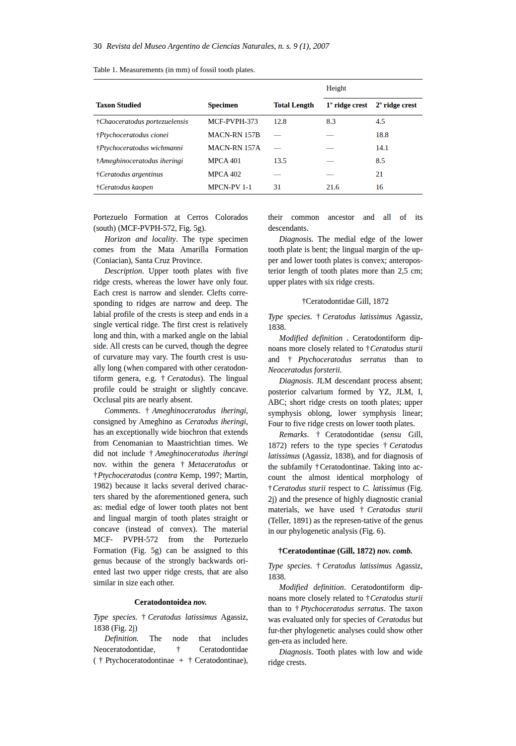30 Revista del Museo Argentino de Ciencias Naturales, n. s. 9 (1), 2007
Table 1. Measurements (in mm) of fossil tooth plates.
| | | | Height |
| --- | --- | --- | --- |
| Taxon Studied | Specimen | Total Length | 1º ridge crest | 2º ridge crest |
| † Chaoceratodus portezuelensis | MCF-PVPH-373 | 12.8 | 8.3 | 4.5 |
| † Ptychoceratodus cionei | MACN-RN 157B | — | — | 18.8 |
| † Ptychoceratodus wichmanni | MACN-RN 157A | — | — | 14.1 |
| † Ameghinoceratodus iheringi | MPCA 401 | 13.5 | — | 8.5 |
| † Ceratodus argentinus | MPCA 402 | — | — | 21 |
| † Ceratodus kaopen | MPCN-PV 1-1 | 31 | 21.6 | 16 |
Portezuelo Formation at Cerros Colorados (south) (MCF-PVPH-572, Fig. 5g).
Horizon and locality. The type specimen comes from the Mata Amarilla Formation (Coniacian), Santa Cruz Province.
Description. Upper tooth plates with five ridge crests, whereas the lower have only four. Each crest is narrow and slender. Clefts corresponding to ridges are narrow and deep. The labial profile of the crests is steep and ends in a single vertical ridge. The first crest is relatively long and thin, with a marked angle on the labial side. All crests can be curved, though the degree of curvature may vary. The fourth crest is usually long (when compared with other ceratodontiform genera, e.g. †Ceratodus). The lingual profile could be straight or slightly concave. Occlusal pits are nearly absent.
Comments. †Ameghinoceratodus iheringi, consigned by Ameghino as Ceratodus iheringi, has an exceptionally wide biochron that extends from Cenomanian to Maastrichtian times. We did not include †Ameghinoceratodus iheringi nov. within the genera †Metaceratodus or †Ptychoceratodus (contra Kemp, 1997; Martin, 1982) because it lacks several derived characters shared by the aforementioned genera, such as: medial edge of lower tooth plates not bent and lingual margin of tooth plates straight or concave (instead of convex). The material MCF- PVPH-572 from the Portezuelo Formation (Fig. 5g) can be assigned to this genus because of the strongly backwards oriented last two upper ridge crests, that are also similar in size each other.
Ceratodontoidea nov.
Type species. †Ceratodus latissimus Agassiz, 1838 (Fig. 2j)
Definition. The node that includes Neoceratodontidae, †Ceratodontidae (†Ptychoceratodontinae + †Ceratodontinae), their common ancestor and all of its descendants.
Diagnosis. The medial edge of the lower tooth plate is bent; the lingual margin of the upper and lower tooth plates is convex; anteroposterior length of tooth plates more than 2,5 cm; upper plates with six ridge crests.
†Ceratodontidae Gill, 1872
Type species. †Ceratodus latissimus Agassiz, 1838.
Modified definition . Ceratodontiform dipnoans more closely related to †Ceratodus sturii and †Ptychoceratodus serratus than to Neoceratodus forsterii.
Diagnosis. JLM descendant process absent; posterior calvarium formed by YZ, JLM, I, ABC; short ridge crests on tooth plates; upper symphysis oblong, lower symphysis linear; Four to five ridge crests on lower tooth plates.
Remarks. †Ceratodontidae (sensu Gill, 1872) refers to the type species †Ceratodus latissimus (Agassiz, 1838), and for diagnosis of the subfamily †Ceratodontinae. Taking into account the almost identical morphology of †Ceratodus sturii respect to C. latissimus (Fig. 2j) and the presence of highly diagnostic cranial materials, we have used †Ceratodus sturii (Teller, 1891) as the represen-tative of the genus in our phylogenetic analysis (Fig. 6).
†Ceratodontinae (Gill, 1872) nov. comb.
Type species. †Ceratodus latissimus Agassiz, 1838.
Modified definition. Ceratodontiform dipnoans more closely related to †Ceratodus sturii than to †Ptychoceratodus serratus. The taxon was evaluated only for species of Ceratodus but fur-ther phylogenetic analyses could show other gen-era as included here.
Diagnosis. Tooth plates with low and wide ridge crests.